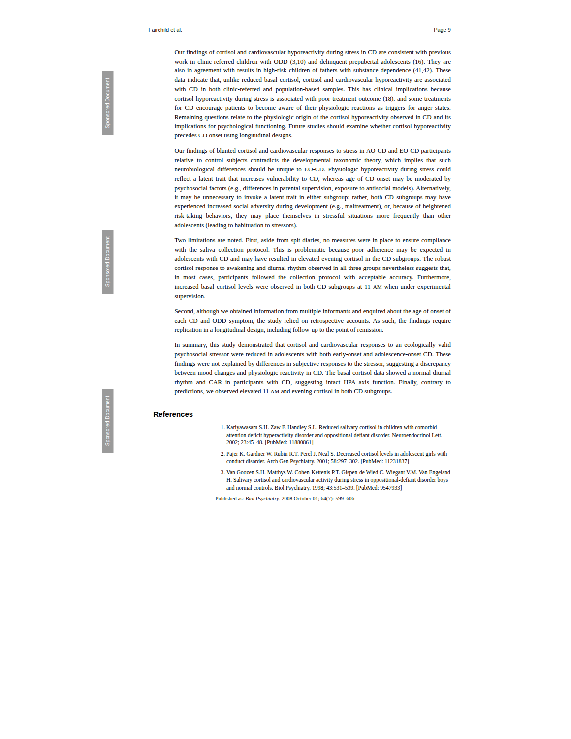Sponsored Document Sponsored Document Sponsored Document
Fairchild et al.
Page 9
Our findings of cortisol and cardiovascular hyporeactivity during stress in CD are consistent with previous work in clinic-referred children with ODD (3,10) and delinquent prepubertal adolescents (16). They are also in agreement with results in high-risk children of fathers with substance dependence (41,42). These data indicate that, unlike reduced basal cortisol, cortisol and cardiovascular hyporeactivity are associated with CD in both clinic-referred and population-based samples. This has clinical implications because cortisol hyporeactivity during stress is associated with poor treatment outcome (18), and some treatments for CD encourage patients to become aware of their physiologic reactions as triggers for anger states. Remaining questions relate to the physiologic origin of the cortisol hyporeactivity observed in CD and its implications for psychological functioning. Future studies should examine whether cortisol hyporeactivity precedes CD onset using longitudinal designs.
Our findings of blunted cortisol and cardiovascular responses to stress in AO-CD and EO-CD participants relative to control subjects contradicts the developmental taxonomic theory, which implies that such neurobiological differences should be unique to EO-CD. Physiologic hyporeactivity during stress could reflect a latent trait that increases vulnerability to CD, whereas age of CD onset may be moderated by psychosocial factors (e.g., differences in parental supervision, exposure to antisocial models). Alternatively, it may be unnecessary to invoke a latent trait in either subgroup: rather, both CD subgroups may have experienced increased social adversity during development (e.g., maltreatment), or, because of heightened risk-taking behaviors, they may place themselves in stressful situations more frequently than other adolescents (leading to habituation to stressors).
Two limitations are noted. First, aside from spit diaries, no measures were in place to ensure compliance with the saliva collection protocol. This is problematic because poor adherence may be expected in adolescents with CD and may have resulted in elevated evening cortisol in the CD subgroups. The robust cortisol response to awakening and diurnal rhythm observed in all three groups nevertheless suggests that, in most cases, participants followed the collection protocol with acceptable accuracy. Furthermore, increased basal cortisol levels were observed in both CD subgroups at 11 AM when under experimental supervision.
Second, although we obtained information from multiple informants and enquired about the age of onset of each CD and ODD symptom, the study relied on retrospective accounts. As such, the findings require replication in a longitudinal design, including follow-up to the point of remission.
In summary, this study demonstrated that cortisol and cardiovascular responses to an ecologically valid psychosocial stressor were reduced in adolescents with both early-onset and adolescence-onset CD. These findings were not explained by differences in subjective responses to the stressor, suggesting a discrepancy between mood changes and physiologic reactivity in CD. The basal cortisol data showed a normal diurnal rhythm and CAR in participants with CD, suggesting intact HPA axis function. Finally, contrary to predictions, we observed elevated 11 AM and evening cortisol in both CD subgroups.
References
Kariyawasam S.H. Zaw F. Handley S.L. Reduced salivary cortisol in children with comorbid attention deficit hyperactivity disorder and oppositional defiant disorder. Neuroendocrinol Lett. 2002; 23:45–48. [PubMed: 11880861]
Pajer K. Gardner W. Rubin R.T. Perel J. Neal S. Decreased cortisol levels in adolescent girls with conduct disorder. Arch Gen Psychiatry. 2001; 58:297–302. [PubMed: 11231837]
Van Goozen S.H. Matthys W. Cohen-Kettenis P.T. Gispen-de Wied C. Wiegant V.M. Van Engeland H. Salivary cortisol and cardiovascular activity during stress in oppositional-defiant disorder boys and normal controls. Biol Psychiatry. 1998; 43:531–539. [PubMed: 9547933]
Published as: Biol Psychiatry. 2008 October 01; 64(7): 599–606.